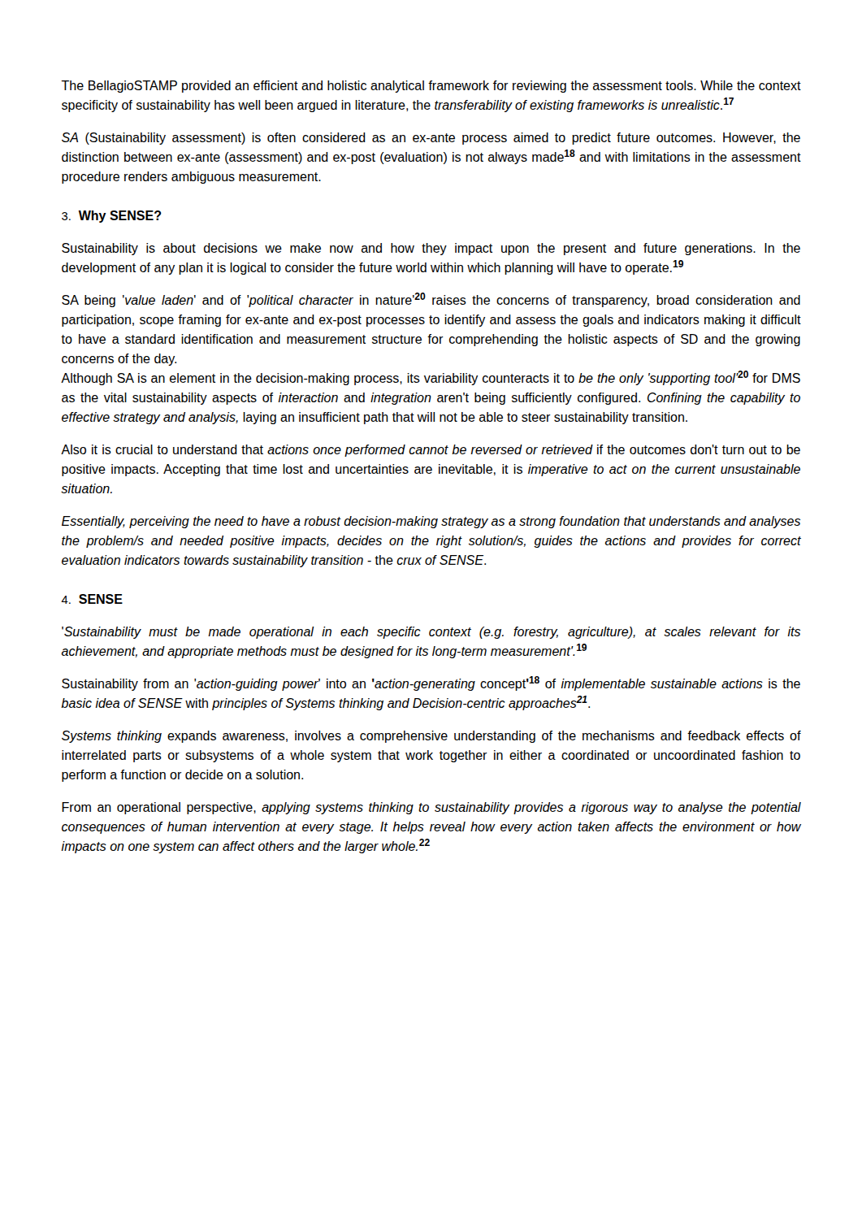The BellagioSTAMP provided an efficient and holistic analytical framework for reviewing the assessment tools. While the context specificity of sustainability has well been argued in literature, the transferability of existing frameworks is unrealistic.17
SA (Sustainability assessment) is often considered as an ex-ante process aimed to predict future outcomes. However, the distinction between ex-ante (assessment) and ex-post (evaluation) is not always made18 and with limitations in the assessment procedure renders ambiguous measurement.
3. Why SENSE?
Sustainability is about decisions we make now and how they impact upon the present and future generations. In the development of any plan it is logical to consider the future world within which planning will have to operate.19
SA being 'value laden' and of 'political character in nature'20 raises the concerns of transparency, broad consideration and participation, scope framing for ex-ante and ex-post processes to identify and assess the goals and indicators making it difficult to have a standard identification and measurement structure for comprehending the holistic aspects of SD and the growing concerns of the day.
Although SA is an element in the decision-making process, its variability counteracts it to be the only 'supporting tool'20 for DMS as the vital sustainability aspects of interaction and integration aren't being sufficiently configured. Confining the capability to effective strategy and analysis, laying an insufficient path that will not be able to steer sustainability transition.
Also it is crucial to understand that actions once performed cannot be reversed or retrieved if the outcomes don't turn out to be positive impacts. Accepting that time lost and uncertainties are inevitable, it is imperative to act on the current unsustainable situation.
Essentially, perceiving the need to have a robust decision-making strategy as a strong foundation that understands and analyses the problem/s and needed positive impacts, decides on the right solution/s, guides the actions and provides for correct evaluation indicators towards sustainability transition - the crux of SENSE.
4. SENSE
'Sustainability must be made operational in each specific context (e.g. forestry, agriculture), at scales relevant for its achievement, and appropriate methods must be designed for its long-term measurement'.19
Sustainability from an 'action-guiding power' into an 'action-generating concept'18 of implementable sustainable actions is the basic idea of SENSE with principles of Systems thinking and Decision-centric approaches21.
Systems thinking expands awareness, involves a comprehensive understanding of the mechanisms and feedback effects of interrelated parts or subsystems of a whole system that work together in either a coordinated or uncoordinated fashion to perform a function or decide on a solution.
From an operational perspective, applying systems thinking to sustainability provides a rigorous way to analyse the potential consequences of human intervention at every stage. It helps reveal how every action taken affects the environment or how impacts on one system can affect others and the larger whole.22